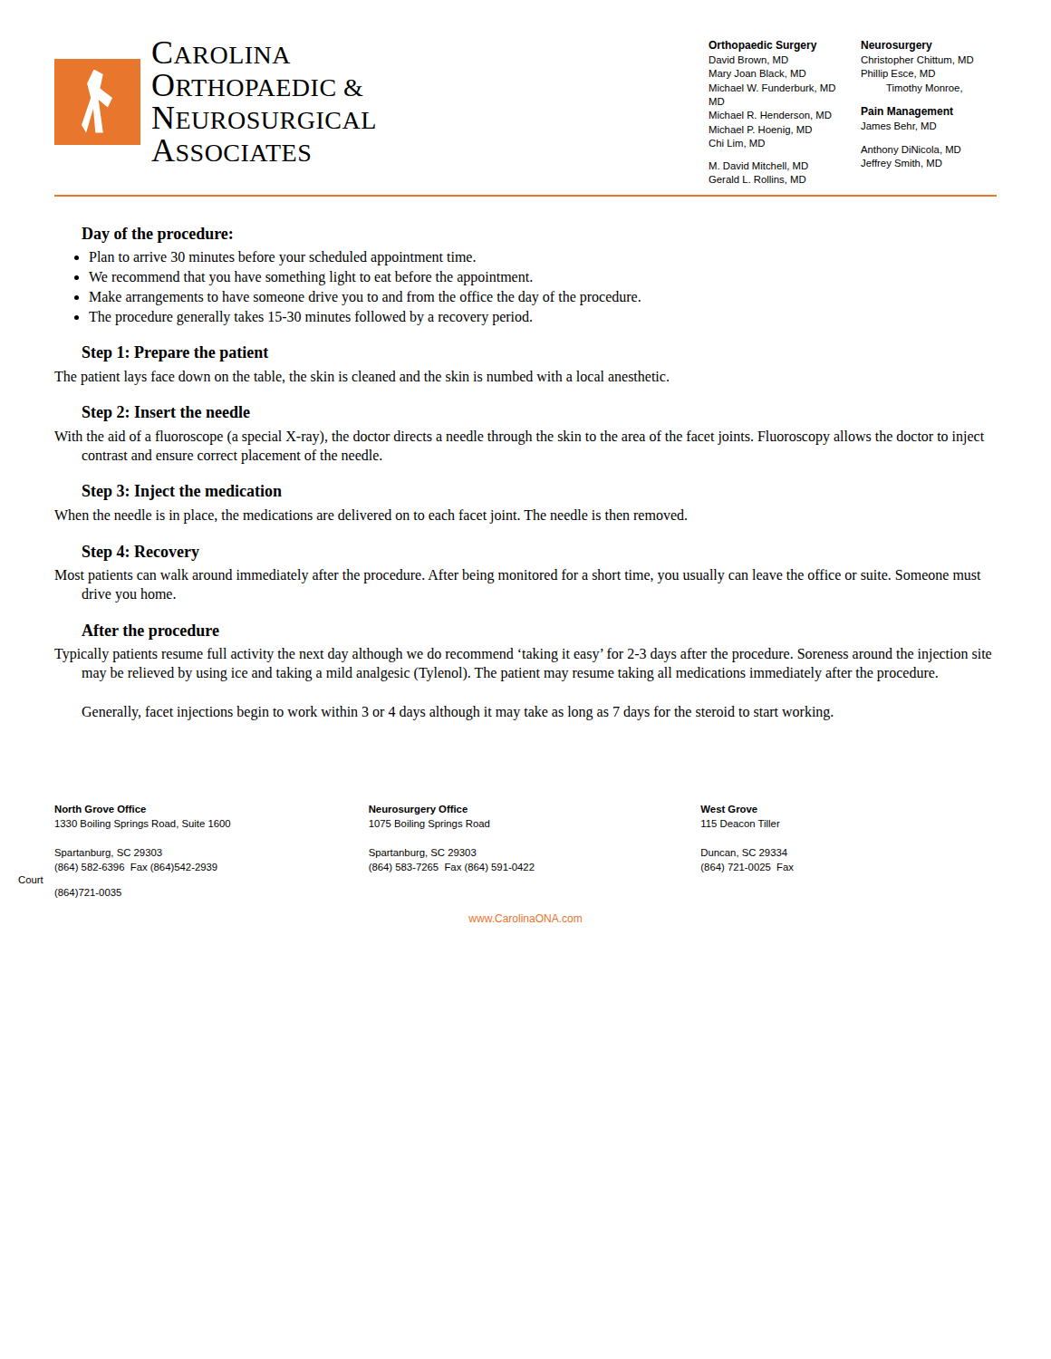CAROLINA
ORTHOPAEDIC &
NEUROSURGICAL
ASSOCIATES
Orthopaedic Surgery
David Brown, MD
Mary Joan Black, MD
Michael W. Funderburk, MD
MD
Michael R. Henderson, MD
Michael P. Hoenig, MD
Chi Lim, MD
M. David Mitchell, MD
Gerald L. Rollins, MD
Neurosurgery
Christopher Chittum, MD
Phillip Esce, MD
Timothy Monroe,
Pain Management
James Behr, MD
Anthony DiNicola, MD
Jeffrey Smith, MD
Day of the procedure:
Plan to arrive 30 minutes before your scheduled appointment time.
We recommend that you have something light to eat before the appointment.
Make arrangements to have someone drive you to and from the office the day of the procedure.
The procedure generally takes 15-30 minutes followed by a recovery period.
Step 1: Prepare the patient
The patient lays face down on the table, the skin is cleaned and the skin is numbed with a local anesthetic.
Step 2: Insert the needle
With the aid of a fluoroscope (a special X-ray), the doctor directs a needle through the skin to the area of the facet joints. Fluoroscopy allows the doctor to inject contrast and ensure correct placement of the needle.
Step 3: Inject the medication
When the needle is in place, the medications are delivered on to each facet joint. The needle is then removed.
Step 4: Recovery
Most patients can walk around immediately after the procedure. After being monitored for a short time, you usually can leave the office or suite. Someone must drive you home.
After the procedure
Typically patients resume full activity the next day although we do recommend ‘taking it easy’ for 2-3 days after the procedure. Soreness around the injection site may be relieved by using ice and taking a mild analgesic (Tylenol). The patient may resume taking all medications immediately after the procedure.
Generally, facet injections begin to work within 3 or 4 days although it may take as long as 7 days for the steroid to start working.
North Grove Office
1330 Boiling Springs Road, Suite 1600
Spartanburg, SC 29303
(864) 582-6396 Fax (864)542-2939
Neurosurgery Office
1075 Boiling Springs Road
Spartanburg, SC 29303
(864) 583-7265 Fax (864) 591-0422
West Grove
115 Deacon Tiller
Duncan, SC 29334
(864) 721-0025 Fax
Court
(864)721-0035
www.CarolinaONA.com